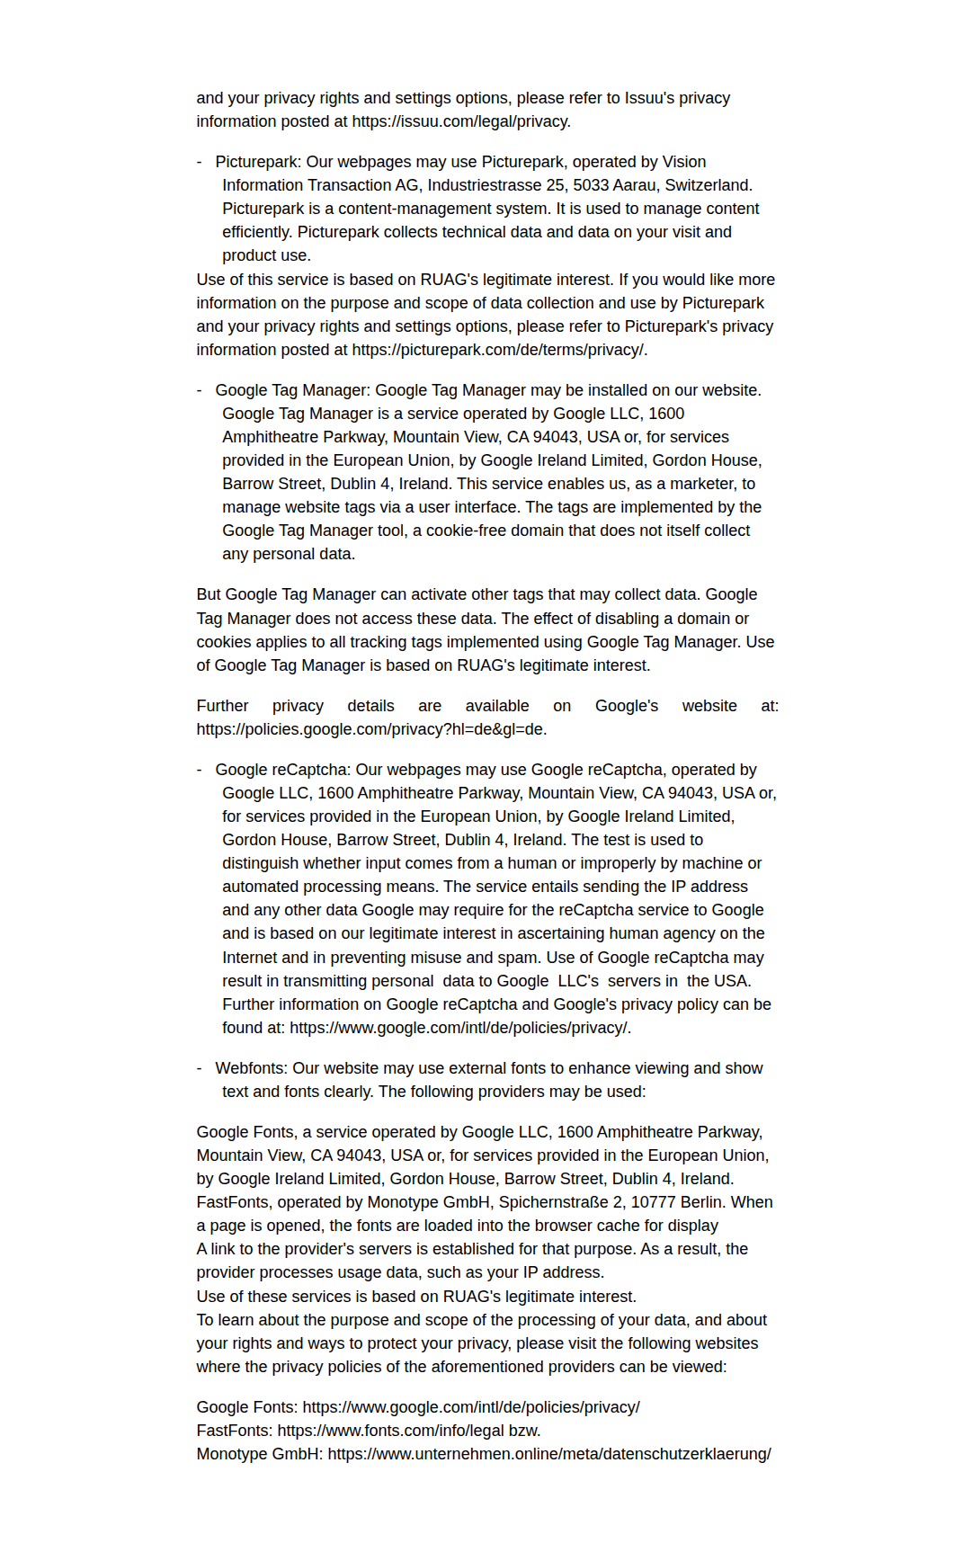and your privacy rights and settings options, please refer to Issuu's privacy information posted at https://issuu.com/legal/privacy.
- Picturepark: Our webpages may use Picturepark, operated by Vision Information Transaction AG, Industriestrasse 25, 5033 Aarau, Switzerland. Picturepark is a content-management system. It is used to manage content efficiently. Picturepark collects technical data and data on your visit and product use.
Use of this service is based on RUAG's legitimate interest. If you would like more information on the purpose and scope of data collection and use by Picturepark and your privacy rights and settings options, please refer to Picturepark's privacy information posted at https://picturepark.com/de/terms/privacy/.
- Google Tag Manager: Google Tag Manager may be installed on our website. Google Tag Manager is a service operated by Google LLC, 1600 Amphitheatre Parkway, Mountain View, CA 94043, USA or, for services provided in the European Union, by Google Ireland Limited, Gordon House, Barrow Street, Dublin 4, Ireland. This service enables us, as a marketer, to manage website tags via a user interface. The tags are implemented by the Google Tag Manager tool, a cookie-free domain that does not itself collect any personal data.
But Google Tag Manager can activate other tags that may collect data. Google Tag Manager does not access these data. The effect of disabling a domain or cookies applies to all tracking tags implemented using Google Tag Manager. Use of Google Tag Manager is based on RUAG's legitimate interest.
Further privacy details are available on Google's website at: https://policies.google.com/privacy?hl=de&gl=de.
- Google reCaptcha: Our webpages may use Google reCaptcha, operated by Google LLC, 1600 Amphitheatre Parkway, Mountain View, CA 94043, USA or, for services provided in the European Union, by Google Ireland Limited, Gordon House, Barrow Street, Dublin 4, Ireland. The test is used to distinguish whether input comes from a human or improperly by machine or automated processing means. The service entails sending the IP address and any other data Google may require for the reCaptcha service to Google and is based on our legitimate interest in ascertaining human agency on the Internet and in preventing misuse and spam. Use of Google reCaptcha may result in transmitting personal data to Google LLC's servers in the USA. Further information on Google reCaptcha and Google's privacy policy can be found at: https://www.google.com/intl/de/policies/privacy/.
- Webfonts: Our website may use external fonts to enhance viewing and show text and fonts clearly. The following providers may be used:
Google Fonts, a service operated by Google LLC, 1600 Amphitheatre Parkway, Mountain View, CA 94043, USA or, for services provided in the European Union, by Google Ireland Limited, Gordon House, Barrow Street, Dublin 4, Ireland.
FastFonts, operated by Monotype GmbH, Spichernstraße 2, 10777 Berlin. When a page is opened, the fonts are loaded into the browser cache for display
A link to the provider's servers is established for that purpose. As a result, the provider processes usage data, such as your IP address.
Use of these services is based on RUAG's legitimate interest.
To learn about the purpose and scope of the processing of your data, and about your rights and ways to protect your privacy, please visit the following websites where the privacy policies of the aforementioned providers can be viewed:
Google Fonts: https://www.google.com/intl/de/policies/privacy/
FastFonts: https://www.fonts.com/info/legal bzw.
Monotype GmbH: https://www.unternehmen.online/meta/datenschutzerklaerung/